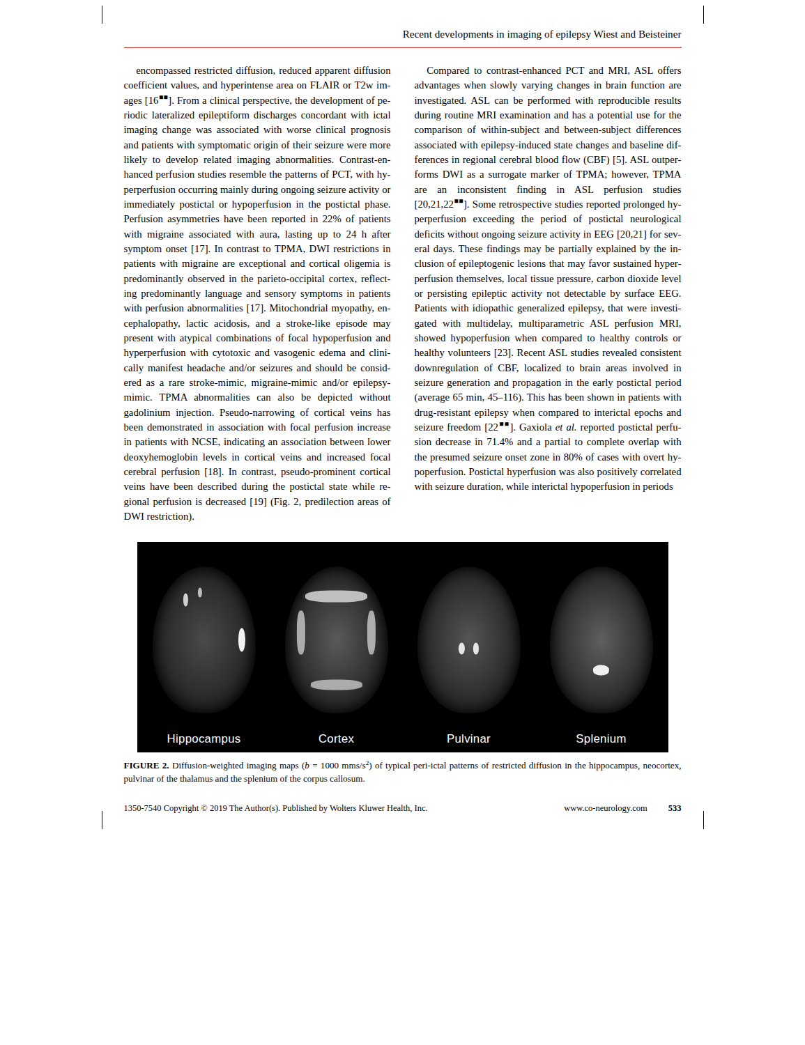Recent developments in imaging of epilepsy Wiest and Beisteiner
encompassed restricted diffusion, reduced apparent diffusion coefficient values, and hyperintense area on FLAIR or T2w images [16■■]. From a clinical perspective, the development of periodic lateralized epileptiform discharges concordant with ictal imaging change was associated with worse clinical prognosis and patients with symptomatic origin of their seizure were more likely to develop related imaging abnormalities. Contrast-enhanced perfusion studies resemble the patterns of PCT, with hyperperfusion occurring mainly during ongoing seizure activity or immediately postictal or hypoperfusion in the postictal phase. Perfusion asymmetries have been reported in 22% of patients with migraine associated with aura, lasting up to 24 h after symptom onset [17]. In contrast to TPMA, DWI restrictions in patients with migraine are exceptional and cortical oligemia is predominantly observed in the parieto-occipital cortex, reflecting predominantly language and sensory symptoms in patients with perfusion abnormalities [17]. Mitochondrial myopathy, encephalopathy, lactic acidosis, and a stroke-like episode may present with atypical combinations of focal hypoperfusion and hyperperfusion with cytotoxic and vasogenic edema and clinically manifest headache and/or seizures and should be considered as a rare stroke-mimic, migraine-mimic and/or epilepsy-mimic. TPMA abnormalities can also be depicted without gadolinium injection. Pseudo-narrowing of cortical veins has been demonstrated in association with focal perfusion increase in patients with NCSE, indicating an association between lower deoxyhemoglobin levels in cortical veins and increased focal cerebral perfusion [18]. In contrast, pseudo-prominent cortical veins have been described during the postictal state while regional perfusion is decreased [19] (Fig. 2, predilection areas of DWI restriction).
Compared to contrast-enhanced PCT and MRI, ASL offers advantages when slowly varying changes in brain function are investigated. ASL can be performed with reproducible results during routine MRI examination and has a potential use for the comparison of within-subject and between-subject differences associated with epilepsy-induced state changes and baseline differences in regional cerebral blood flow (CBF) [5]. ASL outperforms DWI as a surrogate marker of TPMA; however, TPMA are an inconsistent finding in ASL perfusion studies [20,21,22■■]. Some retrospective studies reported prolonged hyperperfusion exceeding the period of postictal neurological deficits without ongoing seizure activity in EEG [20,21] for several days. These findings may be partially explained by the inclusion of epileptogenic lesions that may favor sustained hyperperfusion themselves, local tissue pressure, carbon dioxide level or persisting epileptic activity not detectable by surface EEG. Patients with idiopathic generalized epilepsy, that were investigated with multidelay, multiparametric ASL perfusion MRI, showed hypoperfusion when compared to healthy controls or healthy volunteers [23]. Recent ASL studies revealed consistent downregulation of CBF, localized to brain areas involved in seizure generation and propagation in the early postictal period (average 65 min, 45–116). This has been shown in patients with drug-resistant epilepsy when compared to interictal epochs and seizure freedom [22■■]. Gaxiola et al. reported postictal perfusion decrease in 71.4% and a partial to complete overlap with the presumed seizure onset zone in 80% of cases with overt hypoperfusion. Postictal hyperfusion was also positively correlated with seizure duration, while interictal hypoperfusion in periods
Hippocampus
Cortex
Pulvinar
Splenium
FIGURE 2. Diffusion-weighted imaging maps (b = 1000 mms/s2) of typical peri-ictal patterns of restricted diffusion in the hippocampus, neocortex, pulvinar of the thalamus and the splenium of the corpus callosum.
1350-7540 Copyright © 2019 The Author(s). Published by Wolters Kluwer Health, Inc.
www.co-neurology.com
533